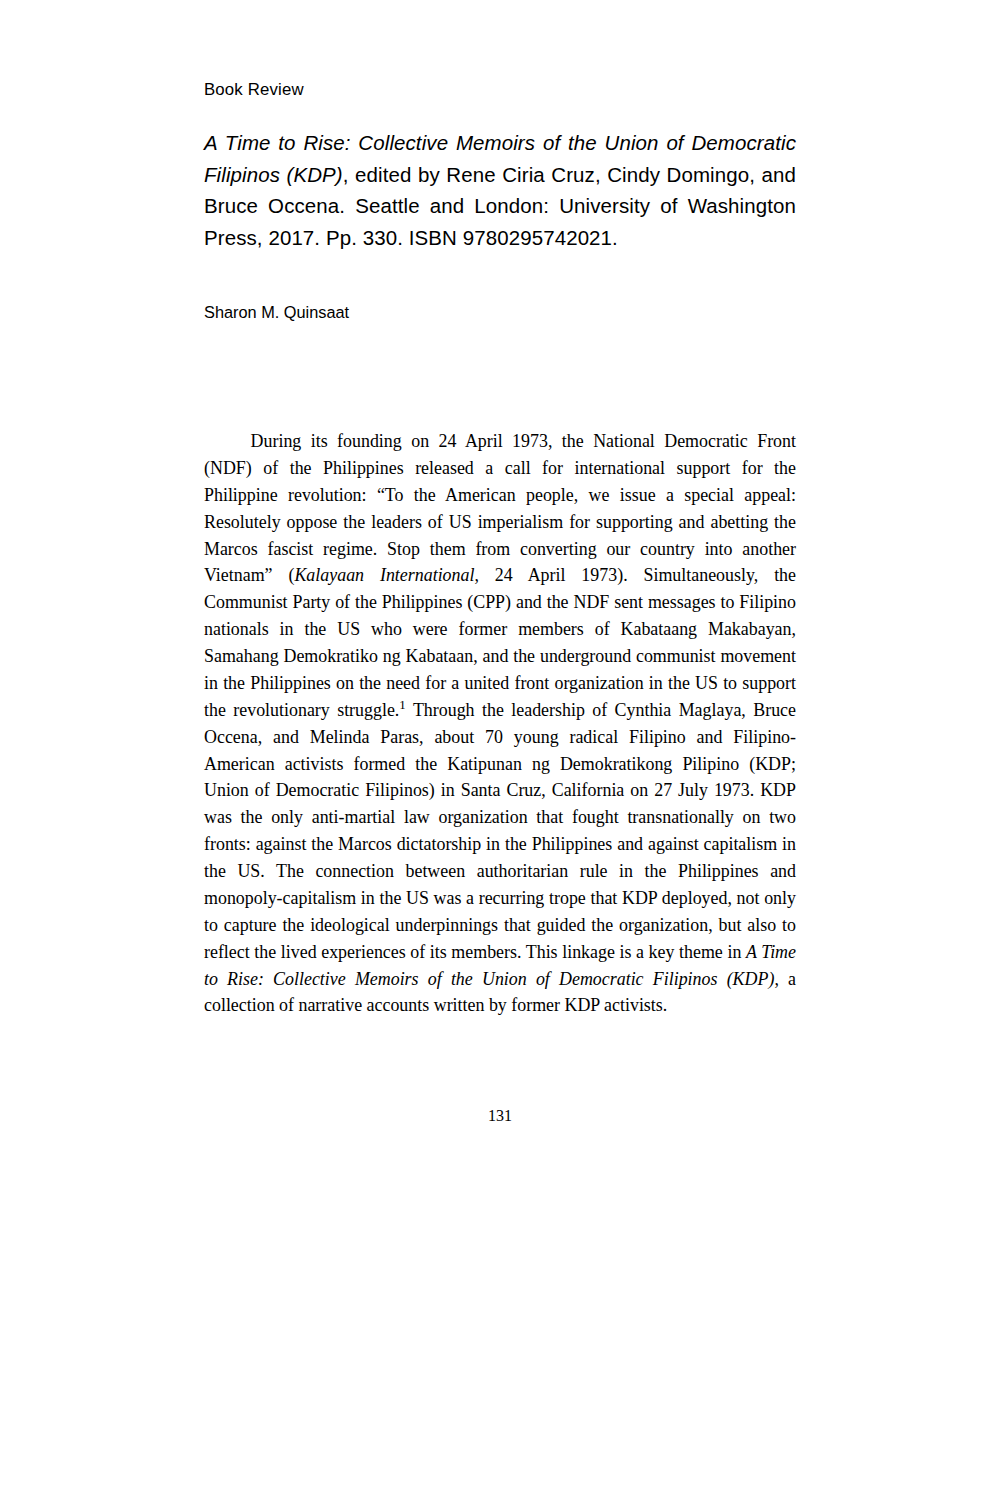Book Review
A Time to Rise: Collective Memoirs of the Union of Democratic Filipinos (KDP), edited by Rene Ciria Cruz, Cindy Domingo, and Bruce Occena. Seattle and London: University of Washington Press, 2017. Pp. 330. ISBN 9780295742021.
Sharon M. Quinsaat
During its founding on 24 April 1973, the National Democratic Front (NDF) of the Philippines released a call for international support for the Philippine revolution: “To the American people, we issue a special appeal: Resolutely oppose the leaders of US imperialism for supporting and abetting the Marcos fascist regime. Stop them from converting our country into another Vietnam” (Kalayaan International, 24 April 1973). Simultaneously, the Communist Party of the Philippines (CPP) and the NDF sent messages to Filipino nationals in the US who were former members of Kabataang Makabayan, Samahang Demokratiko ng Kabataan, and the underground communist movement in the Philippines on the need for a united front organization in the US to support the revolutionary struggle.1 Through the leadership of Cynthia Maglaya, Bruce Occena, and Melinda Paras, about 70 young radical Filipino and Filipino-American activists formed the Katipunan ng Demokratikong Pilipino (KDP; Union of Democratic Filipinos) in Santa Cruz, California on 27 July 1973. KDP was the only anti-martial law organization that fought transnationally on two fronts: against the Marcos dictatorship in the Philippines and against capitalism in the US. The connection between authoritarian rule in the Philippines and monopoly-capitalism in the US was a recurring trope that KDP deployed, not only to capture the ideological underpinnings that guided the organization, but also to reflect the lived experiences of its members. This linkage is a key theme in A Time to Rise: Collective Memoirs of the Union of Democratic Filipinos (KDP), a collection of narrative accounts written by former KDP activists.
131